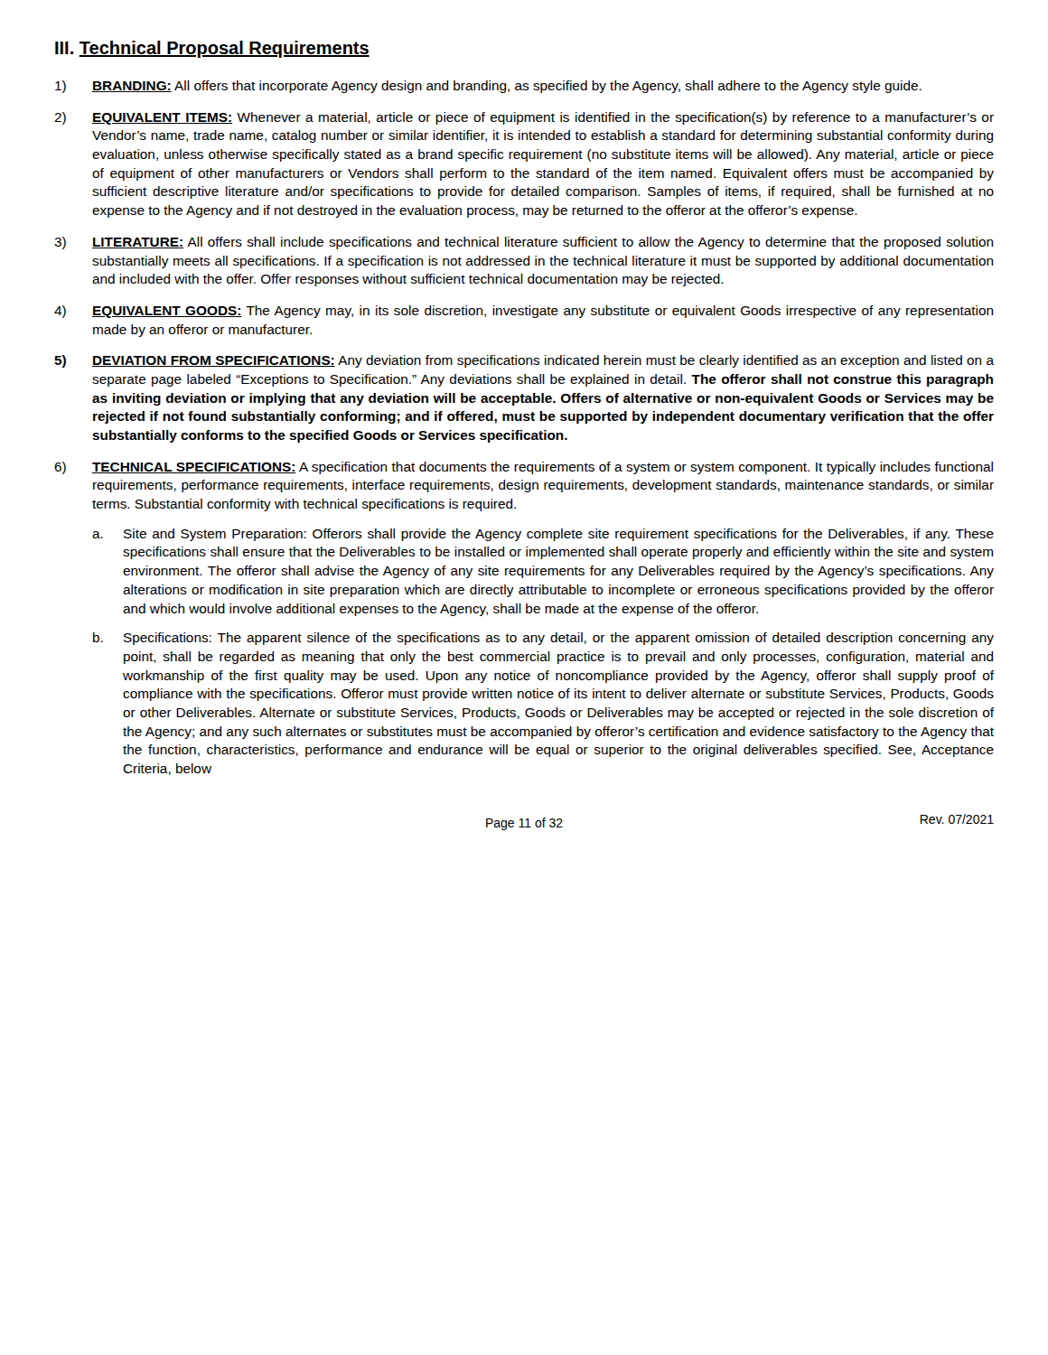III. Technical Proposal Requirements
1) BRANDING: All offers that incorporate Agency design and branding, as specified by the Agency, shall adhere to the Agency style guide.
2) EQUIVALENT ITEMS: Whenever a material, article or piece of equipment is identified in the specification(s) by reference to a manufacturer’s or Vendor’s name, trade name, catalog number or similar identifier, it is intended to establish a standard for determining substantial conformity during evaluation, unless otherwise specifically stated as a brand specific requirement (no substitute items will be allowed). Any material, article or piece of equipment of other manufacturers or Vendors shall perform to the standard of the item named. Equivalent offers must be accompanied by sufficient descriptive literature and/or specifications to provide for detailed comparison. Samples of items, if required, shall be furnished at no expense to the Agency and if not destroyed in the evaluation process, may be returned to the offeror at the offeror’s expense.
3) LITERATURE: All offers shall include specifications and technical literature sufficient to allow the Agency to determine that the proposed solution substantially meets all specifications. If a specification is not addressed in the technical literature it must be supported by additional documentation and included with the offer. Offer responses without sufficient technical documentation may be rejected.
4) EQUIVALENT GOODS: The Agency may, in its sole discretion, investigate any substitute or equivalent Goods irrespective of any representation made by an offeror or manufacturer.
5) DEVIATION FROM SPECIFICATIONS: Any deviation from specifications indicated herein must be clearly identified as an exception and listed on a separate page labeled “Exceptions to Specification.” Any deviations shall be explained in detail. The offeror shall not construe this paragraph as inviting deviation or implying that any deviation will be acceptable. Offers of alternative or non-equivalent Goods or Services may be rejected if not found substantially conforming; and if offered, must be supported by independent documentary verification that the offer substantially conforms to the specified Goods or Services specification.
6) TECHNICAL SPECIFICATIONS: A specification that documents the requirements of a system or system component. It typically includes functional requirements, performance requirements, interface requirements, design requirements, development standards, maintenance standards, or similar terms. Substantial conformity with technical specifications is required.
a. Site and System Preparation: Offerors shall provide the Agency complete site requirement specifications for the Deliverables, if any. These specifications shall ensure that the Deliverables to be installed or implemented shall operate properly and efficiently within the site and system environment. The offeror shall advise the Agency of any site requirements for any Deliverables required by the Agency’s specifications. Any alterations or modification in site preparation which are directly attributable to incomplete or erroneous specifications provided by the offeror and which would involve additional expenses to the Agency, shall be made at the expense of the offeror.
b. Specifications: The apparent silence of the specifications as to any detail, or the apparent omission of detailed description concerning any point, shall be regarded as meaning that only the best commercial practice is to prevail and only processes, configuration, material and workmanship of the first quality may be used. Upon any notice of noncompliance provided by the Agency, offeror shall supply proof of compliance with the specifications. Offeror must provide written notice of its intent to deliver alternate or substitute Services, Products, Goods or other Deliverables. Alternate or substitute Services, Products, Goods or Deliverables may be accepted or rejected in the sole discretion of the Agency; and any such alternates or substitutes must be accompanied by offeror’s certification and evidence satisfactory to the Agency that the function, characteristics, performance and endurance will be equal or superior to the original deliverables specified. See, Acceptance Criteria, below
Page 11 of 32 Rev. 07/2021